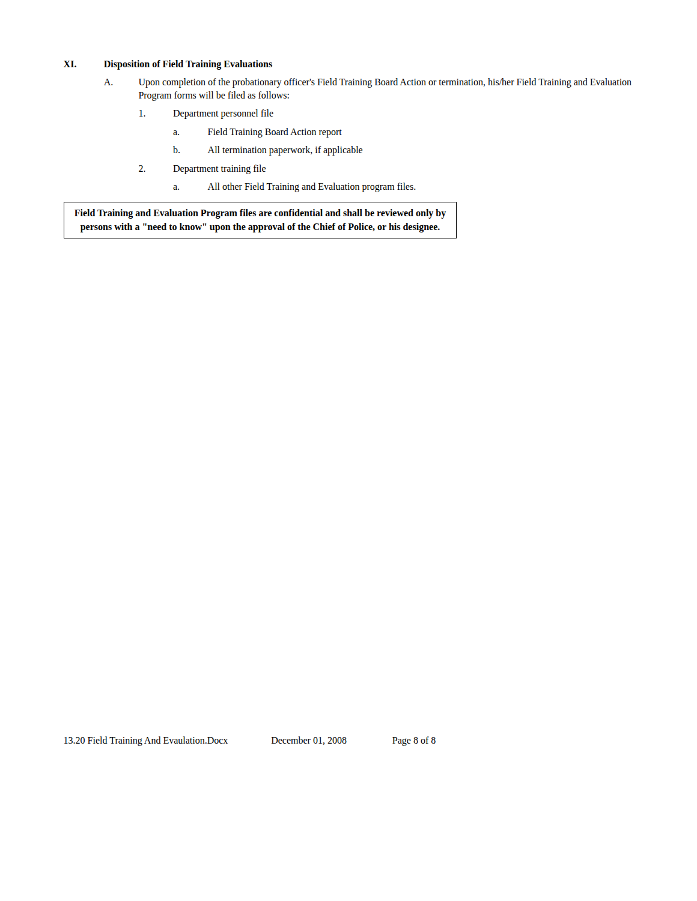XI.
Disposition of Field Training Evaluations
A.
Upon completion of the probationary officer's Field Training Board Action or termination, his/her Field Training and Evaluation Program forms will be filed as follows:
1.
Department personnel file
a.
Field Training Board Action report
b.
All termination paperwork, if applicable
2.
Department training file
a.
All other Field Training and Evaluation program files.
Field Training and Evaluation Program files are confidential and shall be reviewed only by persons with a "need to know" upon the approval of the Chief of Police, or his designee.
13.20 Field Training And Evaulation.Docx
December 01, 2008
Page 8 of 8